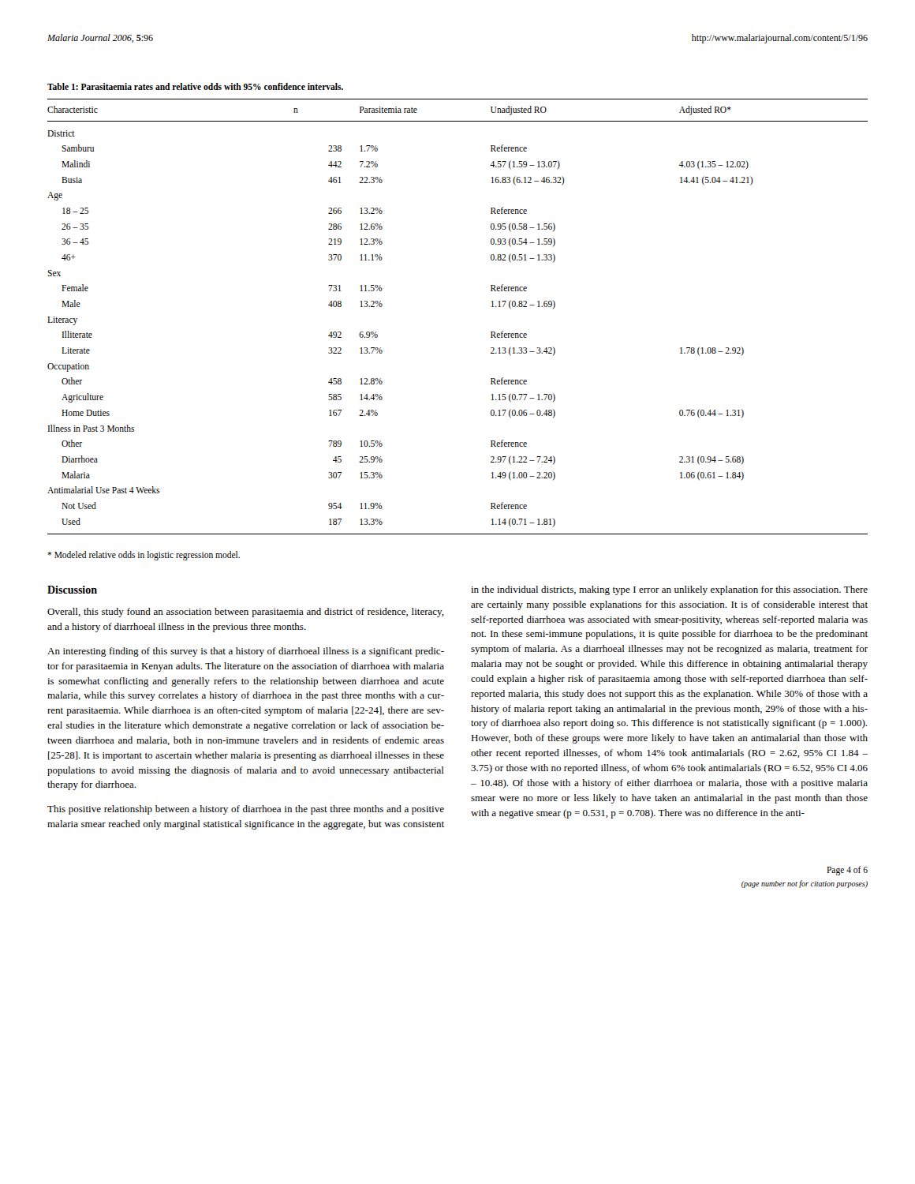Malaria Journal 2006, 5:96
http://www.malariajournal.com/content/5/1/96
Table 1: Parasitaemia rates and relative odds with 95% confidence intervals.
| Characteristic | n | Parasitemia rate | Unadjusted RO | Adjusted RO* |
| --- | --- | --- | --- | --- |
| District | | | | |
| Samburu | 238 | 1.7% | Reference | |
| Malindi | 442 | 7.2% | 4.57 (1.59 – 13.07) | 4.03 (1.35 – 12.02) |
| Busia | 461 | 22.3% | 16.83 (6.12 – 46.32) | 14.41 (5.04 – 41.21) |
| Age | | | | |
| 18 – 25 | 266 | 13.2% | Reference | |
| 26 – 35 | 286 | 12.6% | 0.95 (0.58 – 1.56) | |
| 36 – 45 | 219 | 12.3% | 0.93 (0.54 – 1.59) | |
| 46+ | 370 | 11.1% | 0.82 (0.51 – 1.33) | |
| Sex | | | | |
| Female | 731 | 11.5% | Reference | |
| Male | 408 | 13.2% | 1.17 (0.82 – 1.69) | |
| Literacy | | | | |
| Illiterate | 492 | 6.9% | Reference | |
| Literate | 322 | 13.7% | 2.13 (1.33 – 3.42) | 1.78 (1.08 – 2.92) |
| Occupation | | | | |
| Other | 458 | 12.8% | Reference | |
| Agriculture | 585 | 14.4% | 1.15 (0.77 – 1.70) | |
| Home Duties | 167 | 2.4% | 0.17 (0.06 – 0.48) | 0.76 (0.44 – 1.31) |
| Illness in Past 3 Months | | | | |
| Other | 789 | 10.5% | Reference | |
| Diarrhoea | 45 | 25.9% | 2.97 (1.22 – 7.24) | 2.31 (0.94 – 5.68) |
| Malaria | 307 | 15.3% | 1.49 (1.00 – 2.20) | 1.06 (0.61 – 1.84) |
| Antimalarial Use Past 4 Weeks | | | | |
| Not Used | 954 | 11.9% | Reference | |
| Used | 187 | 13.3% | 1.14 (0.71 – 1.81) | |
* Modeled relative odds in logistic regression model.
Discussion
Overall, this study found an association between parasitaemia and district of residence, literacy, and a history of diarrhoeal illness in the previous three months.
An interesting finding of this survey is that a history of diarrhoeal illness is a significant predictor for parasitaemia in Kenyan adults. The literature on the association of diarrhoea with malaria is somewhat conflicting and generally refers to the relationship between diarrhoea and acute malaria, while this survey correlates a history of diarrhoea in the past three months with a current parasitaemia. While diarrhoea is an often-cited symptom of malaria [22-24], there are several studies in the literature which demonstrate a negative correlation or lack of association between diarrhoea and malaria, both in non-immune travelers and in residents of endemic areas [25-28]. It is important to ascertain whether malaria is presenting as diarrhoeal illnesses in these populations to avoid missing the diagnosis of malaria and to avoid unnecessary antibacterial therapy for diarrhoea.
This positive relationship between a history of diarrhoea in the past three months and a positive malaria smear reached only marginal statistical significance in the aggregate, but was consistent in the individual districts, making type I error an unlikely explanation for this association. There are certainly many possible explanations for this association. It is of considerable interest that self-reported diarrhoea was associated with smear-positivity, whereas self-reported malaria was not. In these semi-immune populations, it is quite possible for diarrhoea to be the predominant symptom of malaria. As a diarrhoeal illnesses may not be recognized as malaria, treatment for malaria may not be sought or provided. While this difference in obtaining antimalarial therapy could explain a higher risk of parasitaemia among those with self-reported diarrhoea than self-reported malaria, this study does not support this as the explanation. While 30% of those with a history of malaria report taking an antimalarial in the previous month, 29% of those with a history of diarrhoea also report doing so. This difference is not statistically significant (p = 1.000). However, both of these groups were more likely to have taken an antimalarial than those with other recent reported illnesses, of whom 14% took antimalarials (RO = 2.62, 95% CI 1.84 – 3.75) or those with no reported illness, of whom 6% took antimalarials (RO = 6.52, 95% CI 4.06 – 10.48). Of those with a history of either diarrhoea or malaria, those with a positive malaria smear were no more or less likely to have taken an antimalarial in the past month than those with a negative smear (p = 0.531, p = 0.708). There was no difference in the anti-
Page 4 of 6
(page number not for citation purposes)